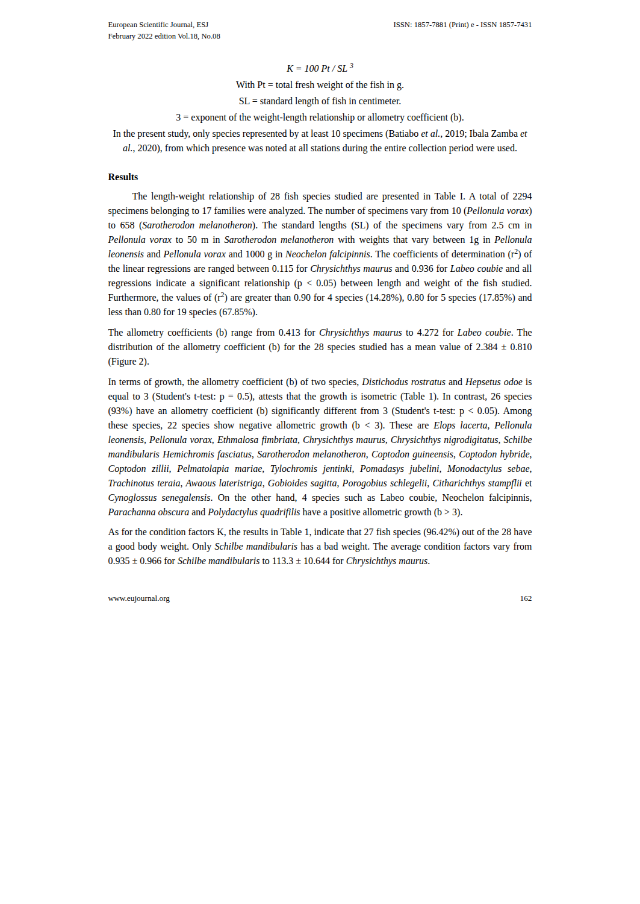European Scientific Journal, ESJ
February 2022 edition Vol.18, No.08
ISSN: 1857-7881 (Print) e - ISSN 1857-7431
K = 100 Pt / SL 3
With Pt = total fresh weight of the fish in g.
SL = standard length of fish in centimeter.
3 = exponent of the weight-length relationship or allometry coefficient (b).
In the present study, only species represented by at least 10 specimens (Batiabo et al., 2019; Ibala Zamba et al., 2020), from which presence was noted at all stations during the entire collection period were used.
Results
The length-weight relationship of 28 fish species studied are presented in Table I. A total of 2294 specimens belonging to 17 families were analyzed. The number of specimens vary from 10 (Pellonula vorax) to 658 (Sarotherodon melanotheron). The standard lengths (SL) of the specimens vary from 2.5 cm in Pellonula vorax to 50 m in Sarotherodon melanotheron with weights that vary between 1g in Pellonula leonensis and Pellonula vorax and 1000 g in Neochelon falcipinnis. The coefficients of determination (r2) of the linear regressions are ranged between 0.115 for Chrysichthys maurus and 0.936 for Labeo coubie and all regressions indicate a significant relationship (p < 0.05) between length and weight of the fish studied. Furthermore, the values of (r2) are greater than 0.90 for 4 species (14.28%), 0.80 for 5 species (17.85%) and less than 0.80 for 19 species (67.85%).
The allometry coefficients (b) range from 0.413 for Chrysichthys maurus to 4.272 for Labeo coubie. The distribution of the allometry coefficient (b) for the 28 species studied has a mean value of 2.384 ± 0.810 (Figure 2).
In terms of growth, the allometry coefficient (b) of two species, Distichodus rostratus and Hepsetus odoe is equal to 3 (Student's t-test: p = 0.5), attests that the growth is isometric (Table 1). In contrast, 26 species (93%) have an allometry coefficient (b) significantly different from 3 (Student's t-test: p < 0.05). Among these species, 22 species show negative allometric growth (b < 3). These are Elops lacerta, Pellonula leonensis, Pellonula vorax, Ethmalosa fimbriata, Chrysichthys maurus, Chrysichthys nigrodigitatus, Schilbe mandibularis Hemichromis fasciatus, Sarotherodon melanotheron, Coptodon guineensis, Coptodon hybride, Coptodon zillii, Pelmatolapia mariae, Tylochromis jentinki, Pomadasys jubelini, Monodactylus sebae, Trachinotus teraia, Awaous lateristriga, Gobioides sagitta, Porogobius schlegelii, Citharichthys stampflii et Cynoglossus senegalensis. On the other hand, 4 species such as Labeo coubie, Neochelon falcipinnis, Parachanna obscura and Polydactylus quadrifilis have a positive allometric growth (b > 3).
As for the condition factors K, the results in Table 1, indicate that 27 fish species (96.42%) out of the 28 have a good body weight. Only Schilbe mandibularis has a bad weight. The average condition factors vary from 0.935 ± 0.966 for Schilbe mandibularis to 113.3 ± 10.644 for Chrysichthys maurus.
www.eujournal.org 162